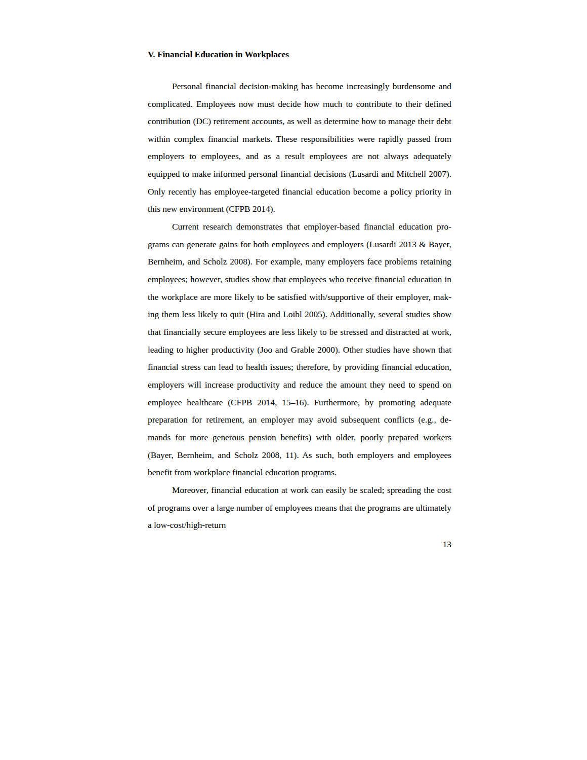V. Financial Education in Workplaces
Personal financial decision-making has become increasingly burdensome and complicated. Employees now must decide how much to contribute to their defined contribution (DC) retirement accounts, as well as determine how to manage their debt within complex financial markets. These responsibilities were rapidly passed from employers to employees, and as a result employees are not always adequately equipped to make informed personal financial decisions (Lusardi and Mitchell 2007). Only recently has employee-targeted financial education become a policy priority in this new environment (CFPB 2014).
Current research demonstrates that employer-based financial education programs can generate gains for both employees and employers (Lusardi 2013 & Bayer, Bernheim, and Scholz 2008). For example, many employers face problems retaining employees; however, studies show that employees who receive financial education in the workplace are more likely to be satisfied with/supportive of their employer, making them less likely to quit (Hira and Loibl 2005). Additionally, several studies show that financially secure employees are less likely to be stressed and distracted at work, leading to higher productivity (Joo and Grable 2000). Other studies have shown that financial stress can lead to health issues; therefore, by providing financial education, employers will increase productivity and reduce the amount they need to spend on employee healthcare (CFPB 2014, 15–16). Furthermore, by promoting adequate preparation for retirement, an employer may avoid subsequent conflicts (e.g., demands for more generous pension benefits) with older, poorly prepared workers (Bayer, Bernheim, and Scholz 2008, 11). As such, both employers and employees benefit from workplace financial education programs.
Moreover, financial education at work can easily be scaled; spreading the cost of programs over a large number of employees means that the programs are ultimately a low-cost/high-return
13